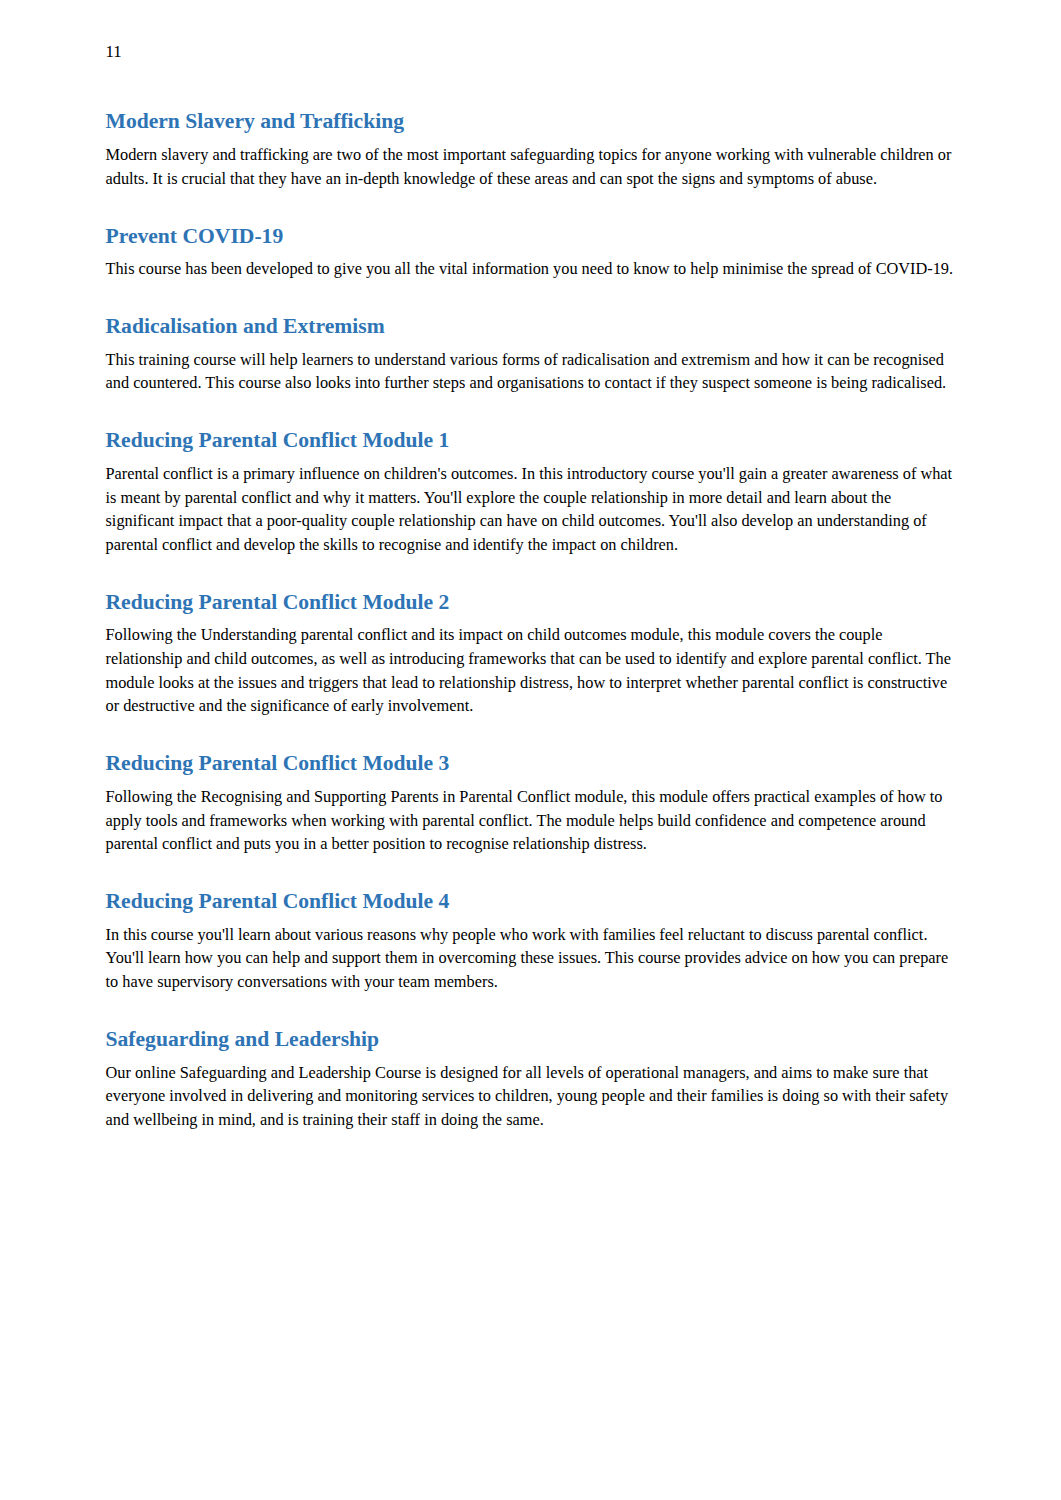11
Modern Slavery and Trafficking
Modern slavery and trafficking are two of the most important safeguarding topics for anyone working with vulnerable children or adults. It is crucial that they have an in-depth knowledge of these areas and can spot the signs and symptoms of abuse.
Prevent COVID-19
This course has been developed to give you all the vital information you need to know to help minimise the spread of COVID-19.
Radicalisation and Extremism
This training course will help learners to understand various forms of radicalisation and extremism and how it can be recognised and countered. This course also looks into further steps and organisations to contact if they suspect someone is being radicalised.
Reducing Parental Conflict Module 1
Parental conflict is a primary influence on children's outcomes. In this introductory course you'll gain a greater awareness of what is meant by parental conflict and why it matters. You'll explore the couple relationship in more detail and learn about the significant impact that a poor-quality couple relationship can have on child outcomes. You'll also develop an understanding of parental conflict and develop the skills to recognise and identify the impact on children.
Reducing Parental Conflict Module 2
Following the Understanding parental conflict and its impact on child outcomes module, this module covers the couple relationship and child outcomes, as well as introducing frameworks that can be used to identify and explore parental conflict. The module looks at the issues and triggers that lead to relationship distress, how to interpret whether parental conflict is constructive or destructive and the significance of early involvement.
Reducing Parental Conflict Module 3
Following the Recognising and Supporting Parents in Parental Conflict module, this module offers practical examples of how to apply tools and frameworks when working with parental conflict. The module helps build confidence and competence around parental conflict and puts you in a better position to recognise relationship distress.
Reducing Parental Conflict Module 4
In this course you'll learn about various reasons why people who work with families feel reluctant to discuss parental conflict. You'll learn how you can help and support them in overcoming these issues. This course provides advice on how you can prepare to have supervisory conversations with your team members.
Safeguarding and Leadership
Our online Safeguarding and Leadership Course is designed for all levels of operational managers, and aims to make sure that everyone involved in delivering and monitoring services to children, young people and their families is doing so with their safety and wellbeing in mind, and is training their staff in doing the same.